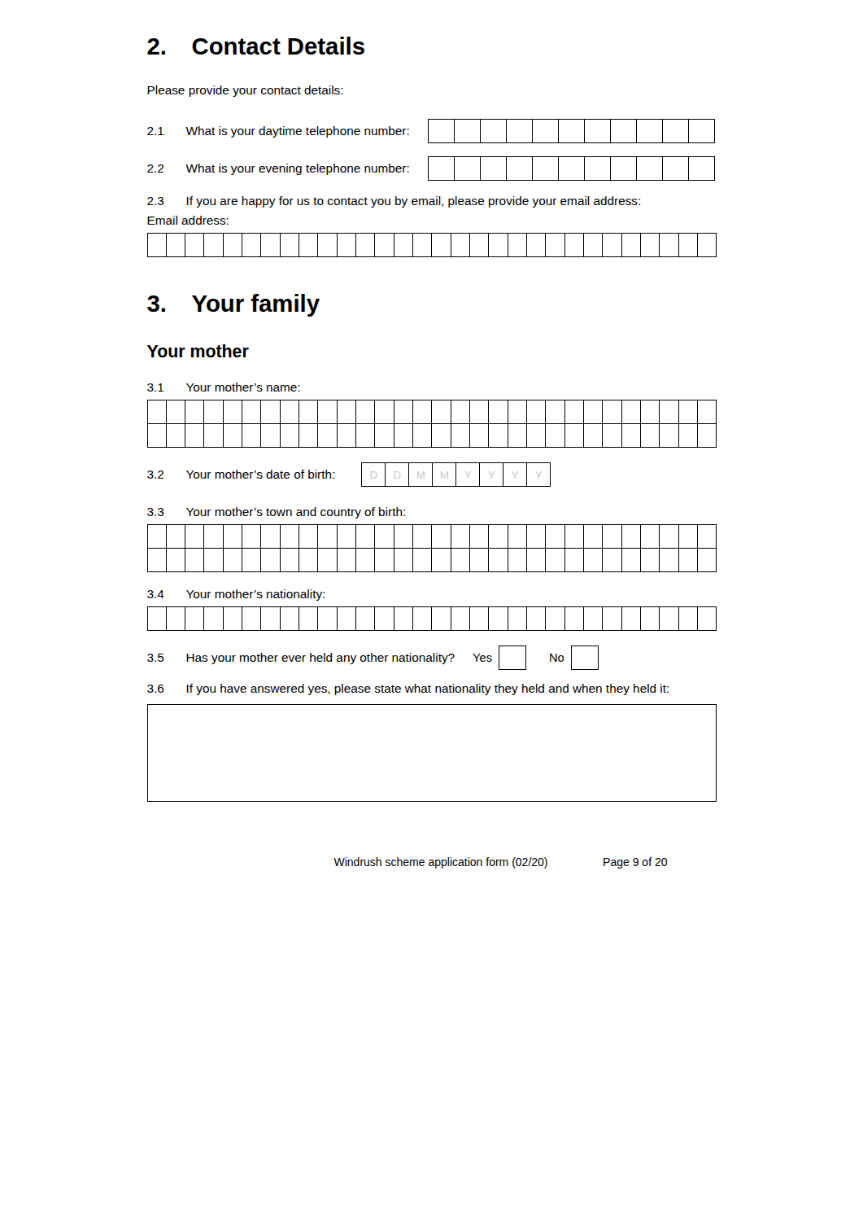2. Contact Details
Please provide your contact details:
2.1 What is your daytime telephone number:
2.2 What is your evening telephone number:
2.3 If you are happy for us to contact you by email, please provide your email address:
Email address:
3. Your family
Your mother
3.1 Your mother’s name:
3.2 Your mother’s date of birth: DDMMYYYY
3.3 Your mother’s town and country of birth:
3.4 Your mother’s nationality:
3.5 Has your mother ever held any other nationality? Yes No
3.6 If you have answered yes, please state what nationality they held and when they held it:
Windrush scheme application form (02/20) Page 9 of 20